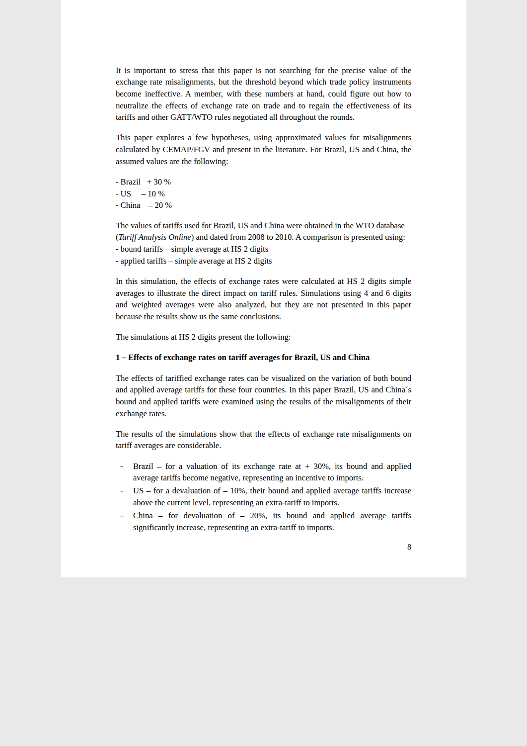It is important to stress that this paper is not searching for the precise value of the exchange rate misalignments, but the threshold beyond which trade policy instruments become ineffective. A member, with these numbers at hand, could figure out how to neutralize the effects of exchange rate on trade and to regain the effectiveness of its tariffs and other GATT/WTO rules negotiated all throughout the rounds.
This paper explores a few hypotheses, using approximated values for misalignments calculated by CEMAP/FGV and present in the literature. For Brazil, US and China, the assumed values are the following:
- Brazil + 30 %
- US – 10 %
- China – 20 %
The values of tariffs used for Brazil, US and China were obtained in the WTO database (Tariff Analysis Online) and dated from 2008 to 2010. A comparison is presented using:
- bound tariffs – simple average at HS 2 digits
- applied tariffs – simple average at HS 2 digits
In this simulation, the effects of exchange rates were calculated at HS 2 digits simple averages to illustrate the direct impact on tariff rules. Simulations using 4 and 6 digits and weighted averages were also analyzed, but they are not presented in this paper because the results show us the same conclusions.
The simulations at HS 2 digits present the following:
1 – Effects of exchange rates on tariff averages for Brazil, US and China
The effects of tariffied exchange rates can be visualized on the variation of both bound and applied average tariffs for these four countries. In this paper Brazil, US and China´s bound and applied tariffs were examined using the results of the misalignments of their exchange rates.
The results of the simulations show that the effects of exchange rate misalignments on tariff averages are considerable.
Brazil – for a valuation of its exchange rate at + 30%, its bound and applied average tariffs become negative, representing an incentive to imports.
US – for a devaluation of – 10%, their bound and applied average tariffs increase above the current level, representing an extra-tariff to imports.
China – for devaluation of – 20%, its bound and applied average tariffs significantly increase, representing an extra-tariff to imports.
8